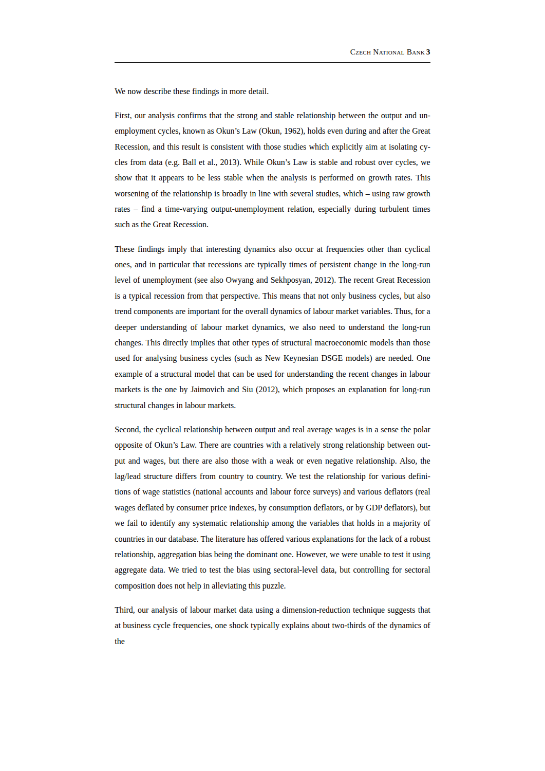Czech National Bank3
We now describe these findings in more detail.
First, our analysis confirms that the strong and stable relationship between the output and unemployment cycles, known as Okun’s Law (Okun, 1962), holds even during and after the Great Recession, and this result is consistent with those studies which explicitly aim at isolating cycles from data (e.g. Ball et al., 2013). While Okun’s Law is stable and robust over cycles, we show that it appears to be less stable when the analysis is performed on growth rates. This worsening of the relationship is broadly in line with several studies, which – using raw growth rates – find a time-varying output-unemployment relation, especially during turbulent times such as the Great Recession.
These findings imply that interesting dynamics also occur at frequencies other than cyclical ones, and in particular that recessions are typically times of persistent change in the long-run level of unemployment (see also Owyang and Sekhposyan, 2012). The recent Great Recession is a typical recession from that perspective. This means that not only business cycles, but also trend components are important for the overall dynamics of labour market variables. Thus, for a deeper understanding of labour market dynamics, we also need to understand the long-run changes. This directly implies that other types of structural macroeconomic models than those used for analysing business cycles (such as New Keynesian DSGE models) are needed. One example of a structural model that can be used for understanding the recent changes in labour markets is the one by Jaimovich and Siu (2012), which proposes an explanation for long-run structural changes in labour markets.
Second, the cyclical relationship between output and real average wages is in a sense the polar opposite of Okun’s Law. There are countries with a relatively strong relationship between output and wages, but there are also those with a weak or even negative relationship. Also, the lag/lead structure differs from country to country. We test the relationship for various definitions of wage statistics (national accounts and labour force surveys) and various deflators (real wages deflated by consumer price indexes, by consumption deflators, or by GDP deflators), but we fail to identify any systematic relationship among the variables that holds in a majority of countries in our database. The literature has offered various explanations for the lack of a robust relationship, aggregation bias being the dominant one. However, we were unable to test it using aggregate data. We tried to test the bias using sectoral-level data, but controlling for sectoral composition does not help in alleviating this puzzle.
Third, our analysis of labour market data using a dimension-reduction technique suggests that at business cycle frequencies, one shock typically explains about two-thirds of the dynamics of the